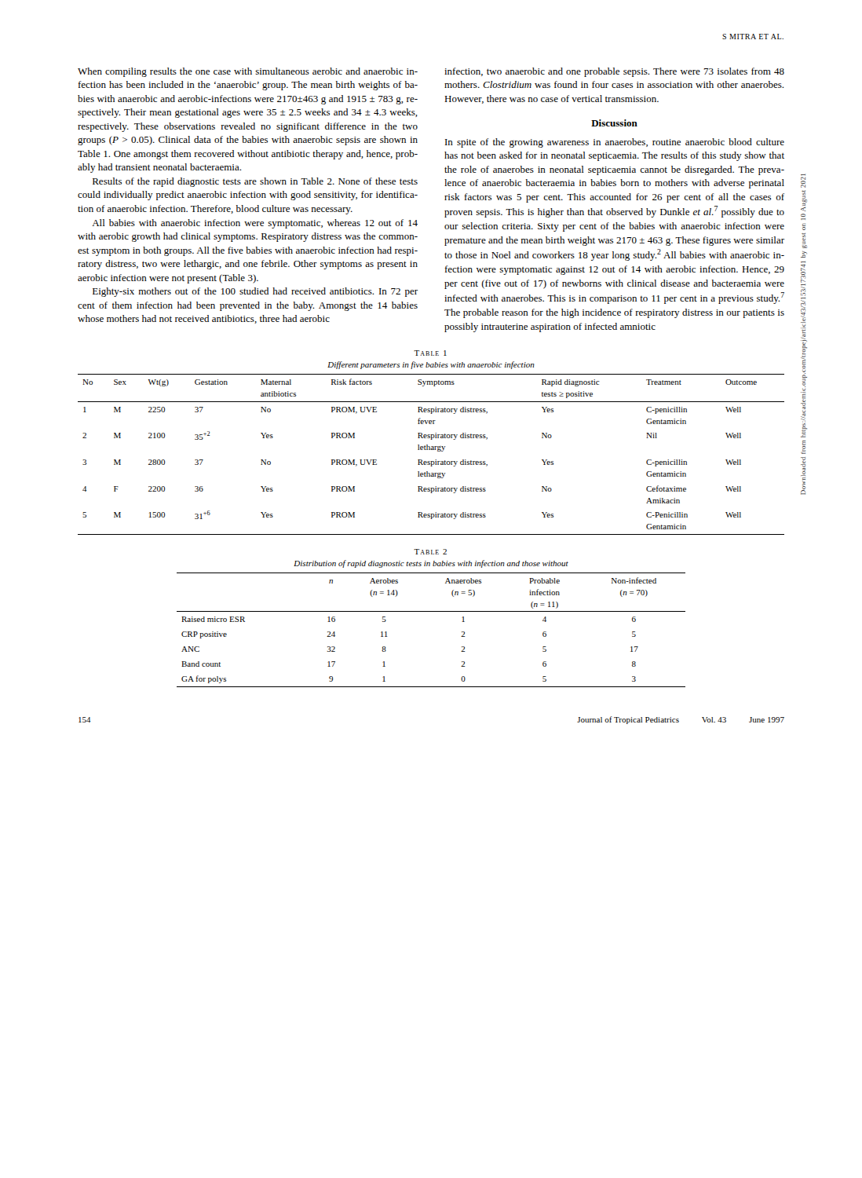S MITRA ET AL.
Downloaded from https://academic.oup.com/tropej/article/43/3/153/1730741 by guest on 10 August 2021
When compiling results the one case with simultaneous aerobic and anaerobic infection has been included in the ‘anaerobic’ group. The mean birth weights of babies with anaerobic and aerobic-infections were 2170±463 g and 1915 ± 783 g, respectively. Their mean gestational ages were 35 ± 2.5 weeks and 34 ± 4.3 weeks, respectively. These observations revealed no significant difference in the two groups (P > 0.05). Clinical data of the babies with anaerobic sepsis are shown in Table 1. One amongst them recovered without antibiotic therapy and, hence, probably had transient neonatal bacteraemia.
Results of the rapid diagnostic tests are shown in Table 2. None of these tests could individually predict anaerobic infection with good sensitivity, for identification of anaerobic infection. Therefore, blood culture was necessary.
All babies with anaerobic infection were symptomatic, whereas 12 out of 14 with aerobic growth had clinical symptoms. Respiratory distress was the commonest symptom in both groups. All the five babies with anaerobic infection had respiratory distress, two were lethargic, and one febrile. Other symptoms as present in aerobic infection were not present (Table 3).
Eighty-six mothers out of the 100 studied had received antibiotics. In 72 per cent of them infection had been prevented in the baby. Amongst the 14 babies whose mothers had not received antibiotics, three had aerobic
infection, two anaerobic and one probable sepsis. There were 73 isolates from 48 mothers. Clostridium was found in four cases in association with other anaerobes. However, there was no case of vertical transmission.
Discussion
In spite of the growing awareness in anaerobes, routine anaerobic blood culture has not been asked for in neonatal septicaemia. The results of this study show that the role of anaerobes in neonatal septicaemia cannot be disregarded. The prevalence of anaerobic bacteraemia in babies born to mothers with adverse perinatal risk factors was 5 per cent. This accounted for 26 per cent of all the cases of proven sepsis. This is higher than that observed by Dunkle et al.7 possibly due to our selection criteria. Sixty per cent of the babies with anaerobic infection were premature and the mean birth weight was 2170 ± 463 g. These figures were similar to those in Noel and coworkers 18 year long study.2 All babies with anaerobic infection were symptomatic against 12 out of 14 with aerobic infection. Hence, 29 per cent (five out of 17) of newborns with clinical disease and bacteraemia were infected with anaerobes. This is in comparison to 11 per cent in a previous study.7 The probable reason for the high incidence of respiratory distress in our patients is possibly intrauterine aspiration of infected amniotic
Table 1 Different parameters in five babies with anaerobic infection
| No | Sex | Wt(g) | Gestation | Maternal antibiotics | Risk factors | Symptoms | Rapid diagnostic tests ≥ positive | Treatment | Outcome |
| --- | --- | --- | --- | --- | --- | --- | --- | --- | --- |
| 1 | M | 2250 | 37 | No | PROM, UVE | Respiratory distress, fever | Yes | C-penicillin Gentamicin | Well |
| 2 | M | 2100 | 35 +2 | Yes | PROM | Respiratory distress, lethargy | No | Nil | Well |
| 3 | M | 2800 | 37 | No | PROM, UVE | Respiratory distress, lethargy | Yes | C-penicillin Gentamicin | Well |
| 4 | F | 2200 | 36 | Yes | PROM | Respiratory distress | No | Cefotaxime Amikacin | Well |
| 5 | M | 1500 | 31 +6 | Yes | PROM | Respiratory distress | Yes | C-Penicillin Gentamicin | Well |
Table 2 Distribution of rapid diagnostic tests in babies with infection and those without
| | n | Aerobes ( n = 14) | Anaerobes ( n = 5) | Probable infection ( n = 11) | Non-infected ( n = 70) |
| --- | --- | --- | --- | --- | --- |
| Raised micro ESR | 16 | 5 | 1 | 4 | 6 |
| CRP positive | 24 | 11 | 2 | 6 | 5 |
| ANC | 32 | 8 | 2 | 5 | 17 |
| Band count | 17 | 1 | 2 | 6 | 8 |
| GA for polys | 9 | 1 | 0 | 5 | 3 |
154
Journal of Tropical Pediatrics Vol. 43 June 1997